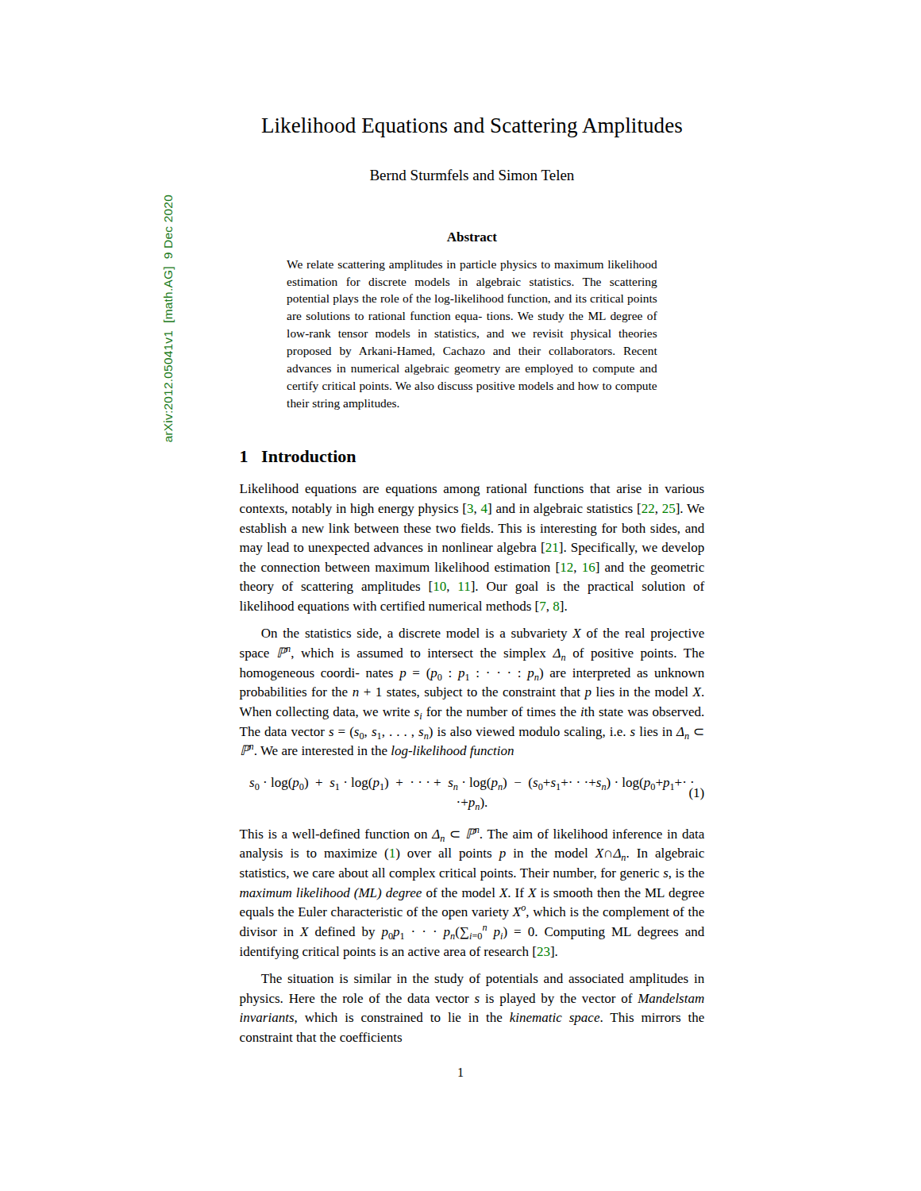arXiv:2012.05041v1 [math.AG] 9 Dec 2020
Likelihood Equations and Scattering Amplitudes
Bernd Sturmfels and Simon Telen
Abstract
We relate scattering amplitudes in particle physics to maximum likelihood estimation for discrete models in algebraic statistics. The scattering potential plays the role of the log-likelihood function, and its critical points are solutions to rational function equa- tions. We study the ML degree of low-rank tensor models in statistics, and we revisit physical theories proposed by Arkani-Hamed, Cachazo and their collaborators. Recent advances in numerical algebraic geometry are employed to compute and certify critical points. We also discuss positive models and how to compute their string amplitudes.
1 Introduction
Likelihood equations are equations among rational functions that arise in various contexts, notably in high energy physics [3, 4] and in algebraic statistics [22, 25]. We establish a new link between these two fields. This is interesting for both sides, and may lead to unexpected advances in nonlinear algebra [21]. Specifically, we develop the connection between maximum likelihood estimation [12, 16] and the geometric theory of scattering amplitudes [10, 11]. Our goal is the practical solution of likelihood equations with certified numerical methods [7, 8].
On the statistics side, a discrete model is a subvariety X of the real projective space ℙn, which is assumed to intersect the simplex Δn of positive points. The homogeneous coordi- nates p = (p0 : p1 : · · · : pn) are interpreted as unknown probabilities for the n + 1 states, subject to the constraint that p lies in the model X. When collecting data, we write si for the number of times the ith state was observed. The data vector s = (s0, s1, . . . , sn) is also viewed modulo scaling, i.e. s lies in Δn ⊂ ℙn. We are interested in the log-likelihood function
s0 · log(p0) + s1 · log(p1) + · · · + sn · log(pn) − (s0+s1+· · ·+sn) · log(p0+p1+· · ·+pn). (1)
This is a well-defined function on Δn ⊂ ℙn. The aim of likelihood inference in data analysis is to maximize (1) over all points p in the model X∩Δn. In algebraic statistics, we care about all complex critical points. Their number, for generic s, is the maximum likelihood (ML) degree of the model X. If X is smooth then the ML degree equals the Euler characteristic of the open variety Xo, which is the complement of the divisor in X defined by p0p1 · · · pn(∑i=0n pi) = 0. Computing ML degrees and identifying critical points is an active area of research [23].
The situation is similar in the study of potentials and associated amplitudes in physics. Here the role of the data vector s is played by the vector of Mandelstam invariants, which is constrained to lie in the kinematic space. This mirrors the constraint that the coefficients
1